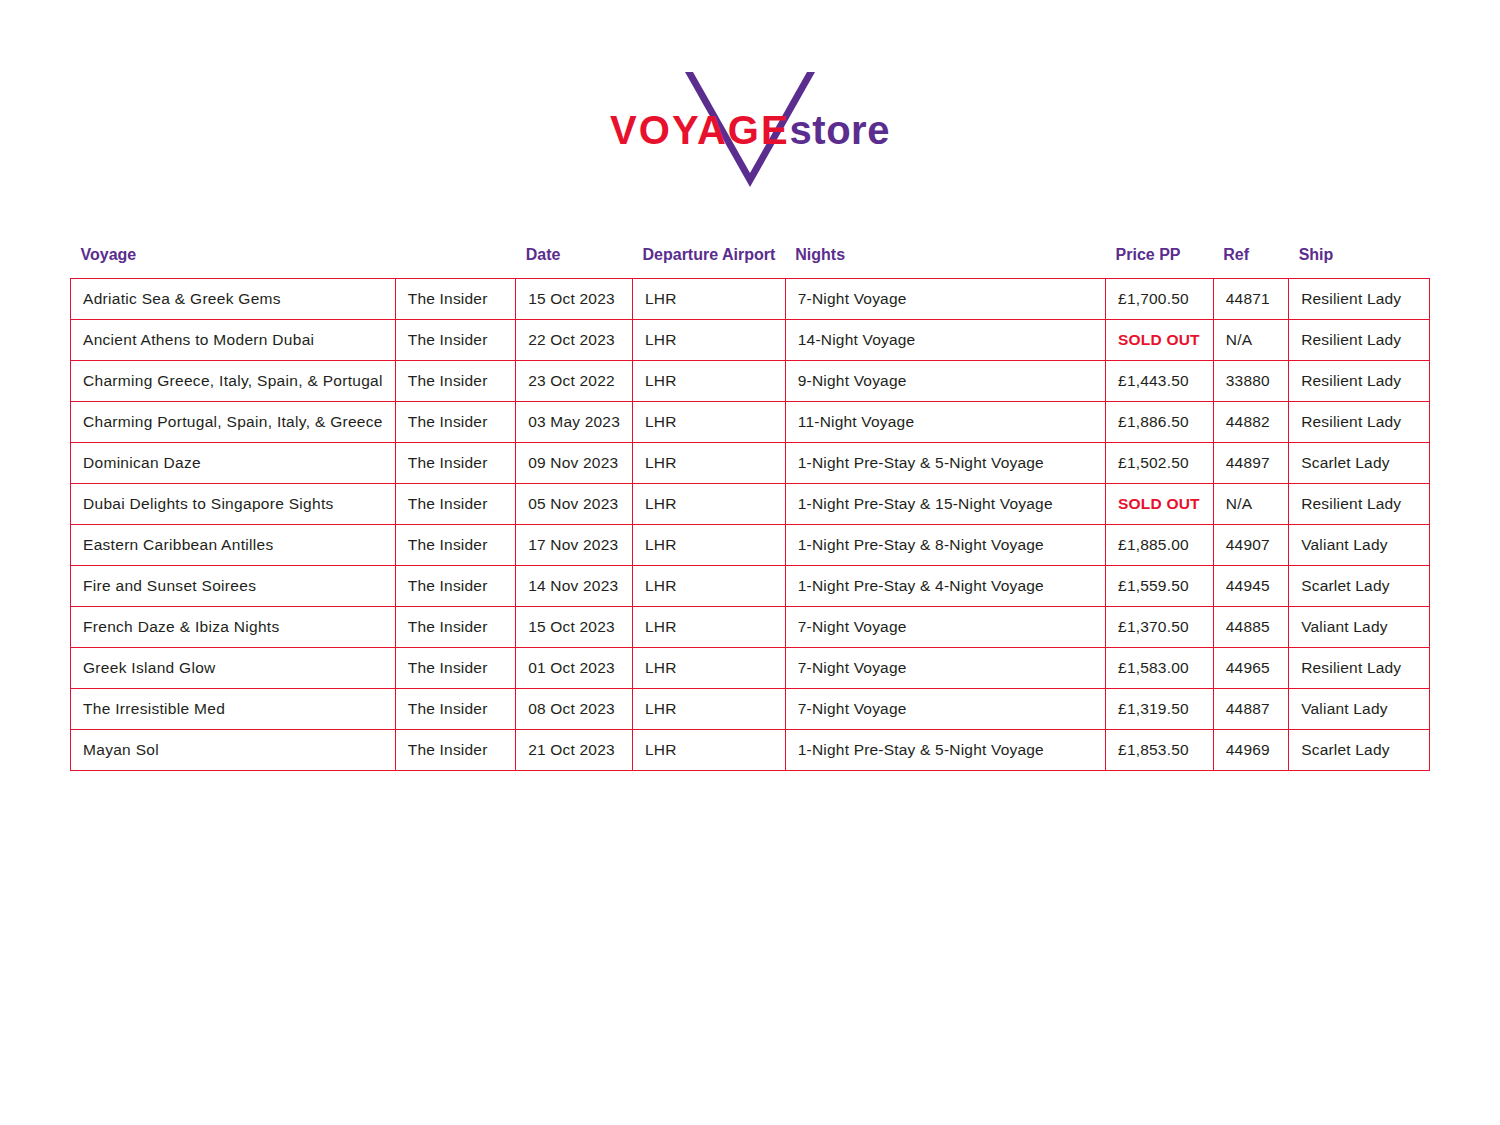VOYAGE store
| Voyage | | Date | Departure Airport | Nights | Price PP | Ref | Ship |
| --- | --- | --- | --- | --- | --- | --- | --- |
| Adriatic Sea & Greek Gems | The Insider | 15 Oct 2023 | LHR | 7-Night Voyage | £1,700.50 | 44871 | Resilient Lady |
| Ancient Athens to Modern Dubai | The Insider | 22 Oct 2023 | LHR | 14-Night Voyage | SOLD OUT | N/A | Resilient Lady |
| Charming Greece, Italy, Spain, & Portugal | The Insider | 23 Oct 2022 | LHR | 9-Night Voyage | £1,443.50 | 33880 | Resilient Lady |
| Charming Portugal, Spain, Italy, & Greece | The Insider | 03 May 2023 | LHR | 11-Night Voyage | £1,886.50 | 44882 | Resilient Lady |
| Dominican Daze | The Insider | 09 Nov 2023 | LHR | 1-Night Pre-Stay & 5-Night Voyage | £1,502.50 | 44897 | Scarlet Lady |
| Dubai Delights to Singapore Sights | The Insider | 05 Nov 2023 | LHR | 1-Night Pre-Stay & 15-Night Voyage | SOLD OUT | N/A | Resilient Lady |
| Eastern Caribbean Antilles | The Insider | 17 Nov 2023 | LHR | 1-Night Pre-Stay & 8-Night Voyage | £1,885.00 | 44907 | Valiant Lady |
| Fire and Sunset Soirees | The Insider | 14 Nov 2023 | LHR | 1-Night Pre-Stay & 4-Night Voyage | £1,559.50 | 44945 | Scarlet Lady |
| French Daze & Ibiza Nights | The Insider | 15 Oct 2023 | LHR | 7-Night Voyage | £1,370.50 | 44885 | Valiant Lady |
| Greek Island Glow | The Insider | 01 Oct 2023 | LHR | 7-Night Voyage | £1,583.00 | 44965 | Resilient Lady |
| The Irresistible Med | The Insider | 08 Oct 2023 | LHR | 7-Night Voyage | £1,319.50 | 44887 | Valiant Lady |
| Mayan Sol | The Insider | 21 Oct 2023 | LHR | 1-Night Pre-Stay & 5-Night Voyage | £1,853.50 | 44969 | Scarlet Lady |